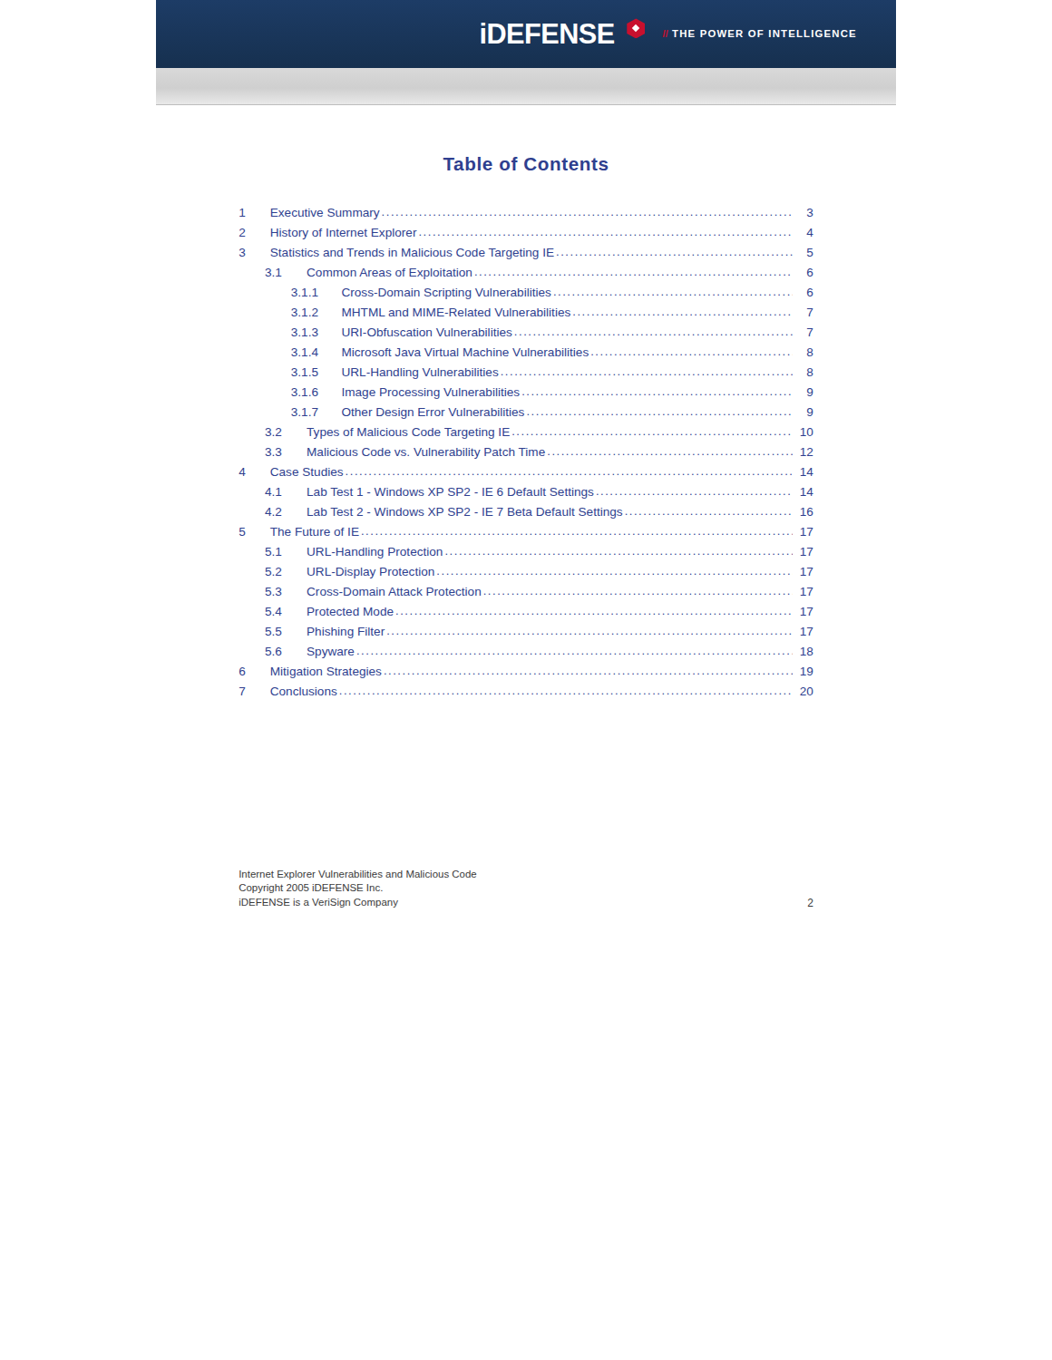i DEFENSE // THE POWER OF INTELLIGENCE
Table of Contents
1 Executive Summary .................................................................................................................................. 3
2 History of Internet Explorer .............................................................................................................. 4
3 Statistics and Trends in Malicious Code Targeting IE ......................................................................... 5
3.1 Common Areas of Exploitation ................................................................................................. 6
3.1.1 Cross-Domain Scripting Vulnerabilities ................................................................................ 6
3.1.2 MHTML and MIME-Related Vulnerabilities ........................................................................... 7
3.1.3 URI-Obfuscation Vulnerabilities ......................................................................................... 7
3.1.4 Microsoft Java Virtual Machine Vulnerabilities ......................................................................... 8
3.1.5 URL-Handling Vulnerabilities .............................................................................................. 8
3.1.6 Image Processing Vulnerabilities ....................................................................................... 9
3.1.7 Other Design Error Vulnerabilities ..................................................................................... 9
3.2 Types of Malicious Code Targeting IE ....................................................................................... 10
3.3 Malicious Code vs. Vulnerability Patch Time .............................................................................. 12
4 Case Studies .............................................................................................................................. 14
4.1 Lab Test 1 - Windows XP SP2 - IE 6 Default Settings ..................................................................... 14
4.2 Lab Test 2 - Windows XP SP2 - IE 7 Beta Default Settings .......................................................... 16
5 The Future of IE ......................................................................................................................... 17
5.1 URL-Handling Protection ............................................................................................................. 17
5.2 URL-Display Protection ................................................................................................................ 17
5.3 Cross-Domain Attack Protection .............................................................................................. 17
5.4 Protected Mode ............................................................................................................................. 17
5.5 Phishing Filter ................................................................................................................................ 17
5.6 Spyware ......................................................................................................................................... 18
6 Mitigation Strategies .............................................................................................................. 19
7 Conclusions ............................................................................................................................... 20
Internet Explorer Vulnerabilities and Malicious Code
Copyright 2005 iDEFENSE Inc.
iDEFENSE is a VeriSign Company
2